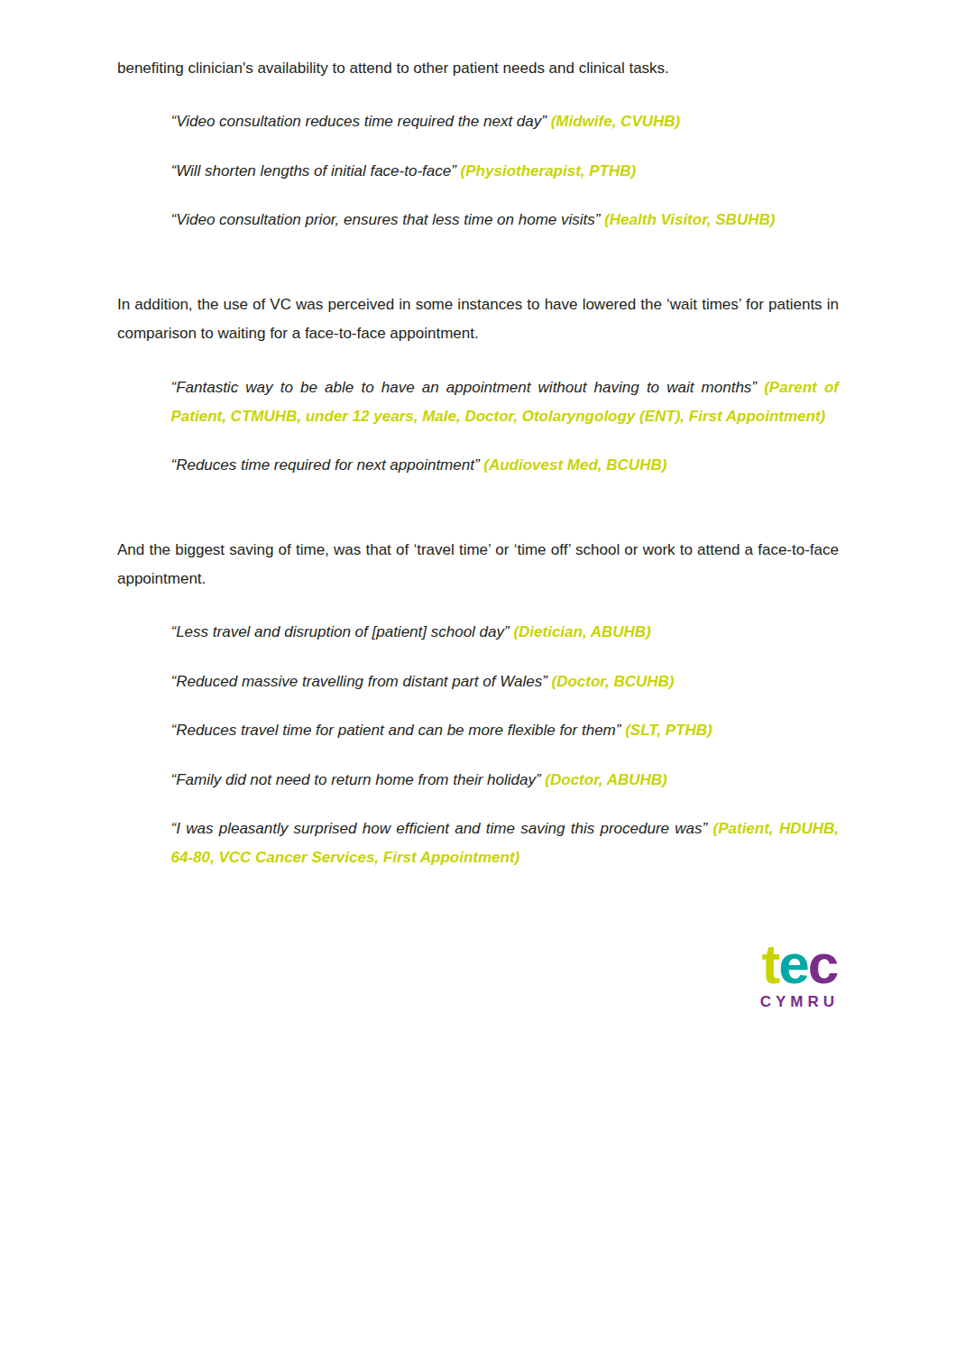benefiting clinician's availability to attend to other patient needs and clinical tasks.
“Video consultation reduces time required the next day” (Midwife, CVUHB)
“Will shorten lengths of initial face-to-face” (Physiotherapist, PTHB)
“Video consultation prior, ensures that less time on home visits” (Health Visitor, SBUHB)
In addition, the use of VC was perceived in some instances to have lowered the ‘wait times’ for patients in comparison to waiting for a face-to-face appointment.
“Fantastic way to be able to have an appointment without having to wait months” (Parent of Patient, CTMUHB, under 12 years, Male, Doctor, Otolaryngology (ENT), First Appointment)
“Reduces time required for next appointment” (Audiovest Med, BCUHB)
And the biggest saving of time, was that of ‘travel time’ or ‘time off’ school or work to attend a face-to-face appointment.
“Less travel and disruption of [patient] school day” (Dietician, ABUHB)
“Reduced massive travelling from distant part of Wales” (Doctor, BCUHB)
“Reduces travel time for patient and can be more flexible for them” (SLT, PTHB)
“Family did not need to return home from their holiday” (Doctor, ABUHB)
“I was pleasantly surprised how efficient and time saving this procedure was” (Patient, HDUHB, 64-80, VCC Cancer Services, First Appointment)
tec
CYMRU